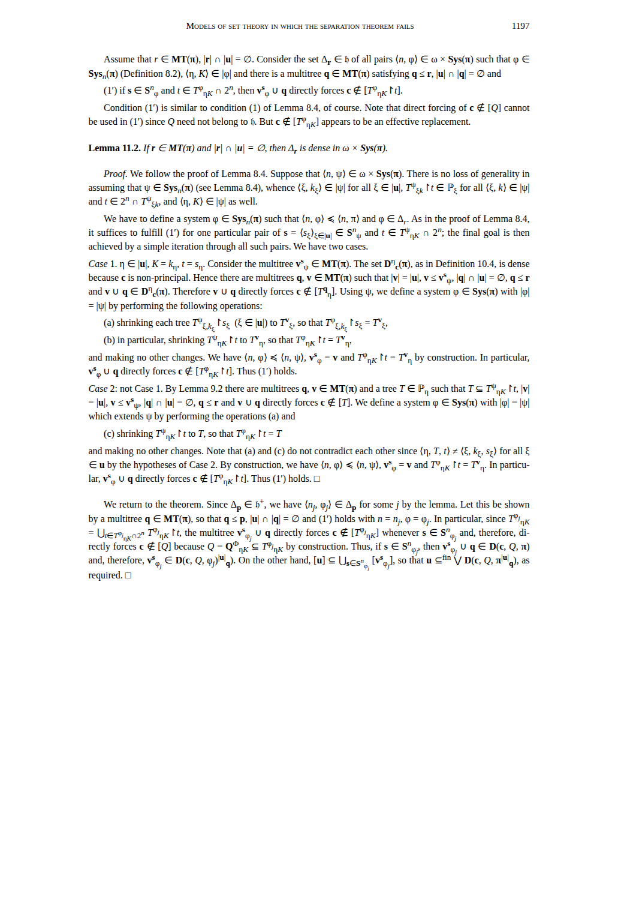Models of set theory in which the separation theorem fails 1197
Assume that r ∈ MT(π), |r| ∩ |u| = ∅. Consider the set Δr ∈ 𝔥 of all pairs ⟨n, φ⟩ ∈ ω × Sys(π) such that φ ∈ Sysn(π) (Definition 8.2), ⟨η, K⟩ ∈ |φ| and there is a multitree q ∈ MT(π) satisfying q ≤ r, |u| ∩ |q| = ∅ and
(1′) if s ∈ Snφ and t ∈ TφηK ∩ 2n, then vsφ ∪ q directly forces c ∉ [TφηK↾t].
Condition (1′) is similar to condition (1) of Lemma 8.4, of course. Note that direct forcing of c ∉ [Q] cannot be used in (1′) since Q need not belong to 𝔥. But c ∉ [TφηK] appears to be an effective replacement.
Lemma 11.2. If r ∈ MT(π) and |r| ∩ |u| = ∅, then Δr is dense in ω × Sys(π).
Proof. We follow the proof of Lemma 8.4. Suppose that ⟨n, ψ⟩ ∈ ω × Sys(π). There is no loss of generality in assuming that ψ ∈ Sysn(π) (see Lemma 8.4), whence ⟨ξ, kξ⟩ ∈ |ψ| for all ξ ∈ |u|, Tψξk↾t ∈ ℙξ for all ⟨ξ, k⟩ ∈ |ψ| and t ∈ 2n ∩ Tψξk, and ⟨η, K⟩ ∈ |ψ| as well.
We have to define a system φ ∈ Sysn(π) such that ⟨n, φ⟩ ≼ ⟨n, π⟩ and φ ∈ Δr. As in the proof of Lemma 8.4, it suffices to fulfill (1′) for one particular pair of s = ⟨sξ⟩ξ∈|u| ∈ Snψ and t ∈ TψηK ∩ 2n; the final goal is then achieved by a simple iteration through all such pairs. We have two cases.
Case 1. η ∈ |u|, K = kη, t = sη. Consider the multitree vsψ ∈ MT(π). The set Dηc(π), as in Definition 10.4, is dense because c is non-principal. Hence there are multitrees q, v ∈ MT(π) such that |v| = |u|, v ≤ vsψ, |q| ∩ |u| = ∅, q ≤ r and v ∪ q ∈ Dηc(π). Therefore v ∪ q directly forces c ∉ [Tqη]. Using ψ, we define a system φ ∈ Sys(π) with |φ| = |ψ| by performing the following operations:
(a) shrinking each tree Tψξ,kξ↾sξ (ξ ∈ |u|) to Tvξ, so that Tφξ,kξ↾sξ = Tvξ,
(b) in particular, shrinking TψηK↾t to Tvη, so that TφηK↾t = Tvη,
and making no other changes. We have ⟨n, φ⟩ ≼ ⟨n, ψ⟩, vsφ = v and TφηK↾t = Tvη by construction. In particular, vsφ ∪ q directly forces c ∉ [TφηK↾t]. Thus (1′) holds.
Case 2: not Case 1. By Lemma 9.2 there are multitrees q, v ∈ MT(π) and a tree T ∈ ℙη such that T ⊆ TψηK↾t, |v| = |u|, v ≤ vsψ, |q| ∩ |u| = ∅, q ≤ r and v ∪ q directly forces c ∉ [T]. We define a system φ ∈ Sys(π) with |φ| = |ψ| which extends ψ by performing the operations (a) and
(c) shrinking TψηK↾t to T, so that TφηK↾t = T
and making no other changes. Note that (a) and (c) do not contradict each other since ⟨η, T, t⟩ ≠ ⟨ξ, kξ, sξ⟩ for all ξ ∈ u by the hypotheses of Case 2. By construction, we have ⟨n, φ⟩ ≼ ⟨n, ψ⟩, vsφ = v and TφηK↾t = Tvη. In particular, vsφ ∪ q directly forces c ∉ [TφηK↾t]. Thus (1′) holds. □
We return to the theorem. Since Δp ∈ 𝔥+, we have ⟨nj, φj⟩ ∈ Δp for some j by the lemma. Let this be shown by a multitree q ∈ MT(π), so that q ≤ p, |u| ∩ |q| = ∅ and (1′) holds with n = nj, φ = φj. In particular, since TφjηK = ⋃t∈TφjηK∩2n TφjηK↾t, the multitree vsφj ∪ q directly forces c ∉ [TφjηK] whenever s ∈ Snφj and, therefore, directly forces c ∉ [Q] because Q = QΦηK ⊆ TφjηK by construction. Thus, if s ∈ Snφj, then vsφj ∪ q ∈ D(c, Q, π) and, therefore, vsφj ∈ D(c, Q, φj)|u|q). On the other hand, [u] ⊆ ⋃s∈Snφj [vsφj], so that u ⊆fin ⋁ D(c, Q, π|u|q), as required. □